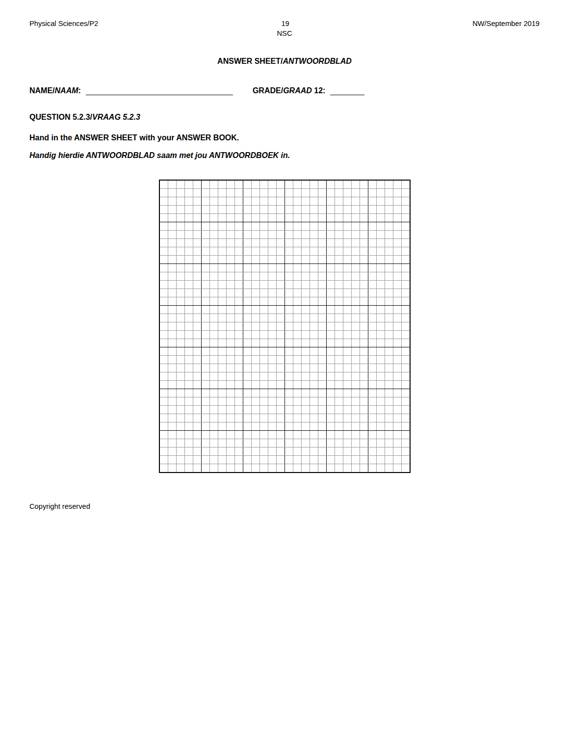Physical Sciences/P2
19
NW/September 2019
NSC
ANSWER SHEET/ANTWOORDBLAD
NAME/NAAM: GRADE/GRAAD 12:
QUESTION 5.2.3/VRAAG 5.2.3
Hand in the ANSWER SHEET with your ANSWER BOOK.
Handig hierdie ANTWOORDBLAD saam met jou ANTWOORDBOEK in.
Copyright reserved